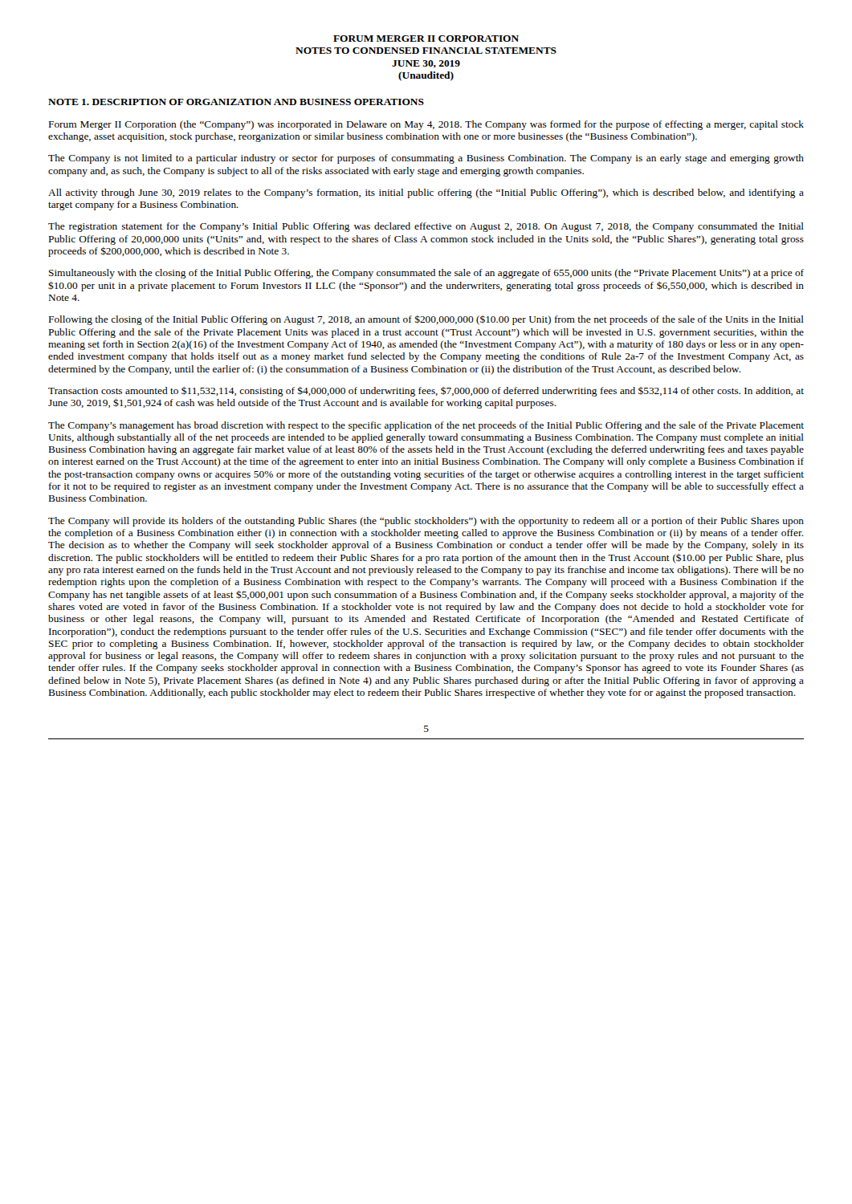FORUM MERGER II CORPORATION
NOTES TO CONDENSED FINANCIAL STATEMENTS
JUNE 30, 2019
(Unaudited)
NOTE 1. DESCRIPTION OF ORGANIZATION AND BUSINESS OPERATIONS
Forum Merger II Corporation (the “Company”) was incorporated in Delaware on May 4, 2018. The Company was formed for the purpose of effecting a merger, capital stock exchange, asset acquisition, stock purchase, reorganization or similar business combination with one or more businesses (the “Business Combination”).
The Company is not limited to a particular industry or sector for purposes of consummating a Business Combination. The Company is an early stage and emerging growth company and, as such, the Company is subject to all of the risks associated with early stage and emerging growth companies.
All activity through June 30, 2019 relates to the Company’s formation, its initial public offering (the “Initial Public Offering”), which is described below, and identifying a target company for a Business Combination.
The registration statement for the Company’s Initial Public Offering was declared effective on August 2, 2018. On August 7, 2018, the Company consummated the Initial Public Offering of 20,000,000 units (“Units” and, with respect to the shares of Class A common stock included in the Units sold, the “Public Shares”), generating total gross proceeds of $200,000,000, which is described in Note 3.
Simultaneously with the closing of the Initial Public Offering, the Company consummated the sale of an aggregate of 655,000 units (the “Private Placement Units”) at a price of $10.00 per unit in a private placement to Forum Investors II LLC (the “Sponsor”) and the underwriters, generating total gross proceeds of $6,550,000, which is described in Note 4.
Following the closing of the Initial Public Offering on August 7, 2018, an amount of $200,000,000 ($10.00 per Unit) from the net proceeds of the sale of the Units in the Initial Public Offering and the sale of the Private Placement Units was placed in a trust account (“Trust Account”) which will be invested in U.S. government securities, within the meaning set forth in Section 2(a)(16) of the Investment Company Act of 1940, as amended (the “Investment Company Act”), with a maturity of 180 days or less or in any open-ended investment company that holds itself out as a money market fund selected by the Company meeting the conditions of Rule 2a-7 of the Investment Company Act, as determined by the Company, until the earlier of: (i) the consummation of a Business Combination or (ii) the distribution of the Trust Account, as described below.
Transaction costs amounted to $11,532,114, consisting of $4,000,000 of underwriting fees, $7,000,000 of deferred underwriting fees and $532,114 of other costs. In addition, at June 30, 2019, $1,501,924 of cash was held outside of the Trust Account and is available for working capital purposes.
The Company’s management has broad discretion with respect to the specific application of the net proceeds of the Initial Public Offering and the sale of the Private Placement Units, although substantially all of the net proceeds are intended to be applied generally toward consummating a Business Combination. The Company must complete an initial Business Combination having an aggregate fair market value of at least 80% of the assets held in the Trust Account (excluding the deferred underwriting fees and taxes payable on interest earned on the Trust Account) at the time of the agreement to enter into an initial Business Combination. The Company will only complete a Business Combination if the post-transaction company owns or acquires 50% or more of the outstanding voting securities of the target or otherwise acquires a controlling interest in the target sufficient for it not to be required to register as an investment company under the Investment Company Act. There is no assurance that the Company will be able to successfully effect a Business Combination.
The Company will provide its holders of the outstanding Public Shares (the “public stockholders”) with the opportunity to redeem all or a portion of their Public Shares upon the completion of a Business Combination either (i) in connection with a stockholder meeting called to approve the Business Combination or (ii) by means of a tender offer. The decision as to whether the Company will seek stockholder approval of a Business Combination or conduct a tender offer will be made by the Company, solely in its discretion. The public stockholders will be entitled to redeem their Public Shares for a pro rata portion of the amount then in the Trust Account ($10.00 per Public Share, plus any pro rata interest earned on the funds held in the Trust Account and not previously released to the Company to pay its franchise and income tax obligations). There will be no redemption rights upon the completion of a Business Combination with respect to the Company’s warrants. The Company will proceed with a Business Combination if the Company has net tangible assets of at least $5,000,001 upon such consummation of a Business Combination and, if the Company seeks stockholder approval, a majority of the shares voted are voted in favor of the Business Combination. If a stockholder vote is not required by law and the Company does not decide to hold a stockholder vote for business or other legal reasons, the Company will, pursuant to its Amended and Restated Certificate of Incorporation (the “Amended and Restated Certificate of Incorporation”), conduct the redemptions pursuant to the tender offer rules of the U.S. Securities and Exchange Commission (“SEC”) and file tender offer documents with the SEC prior to completing a Business Combination. If, however, stockholder approval of the transaction is required by law, or the Company decides to obtain stockholder approval for business or legal reasons, the Company will offer to redeem shares in conjunction with a proxy solicitation pursuant to the proxy rules and not pursuant to the tender offer rules. If the Company seeks stockholder approval in connection with a Business Combination, the Company’s Sponsor has agreed to vote its Founder Shares (as defined below in Note 5), Private Placement Shares (as defined in Note 4) and any Public Shares purchased during or after the Initial Public Offering in favor of approving a Business Combination. Additionally, each public stockholder may elect to redeem their Public Shares irrespective of whether they vote for or against the proposed transaction.
5